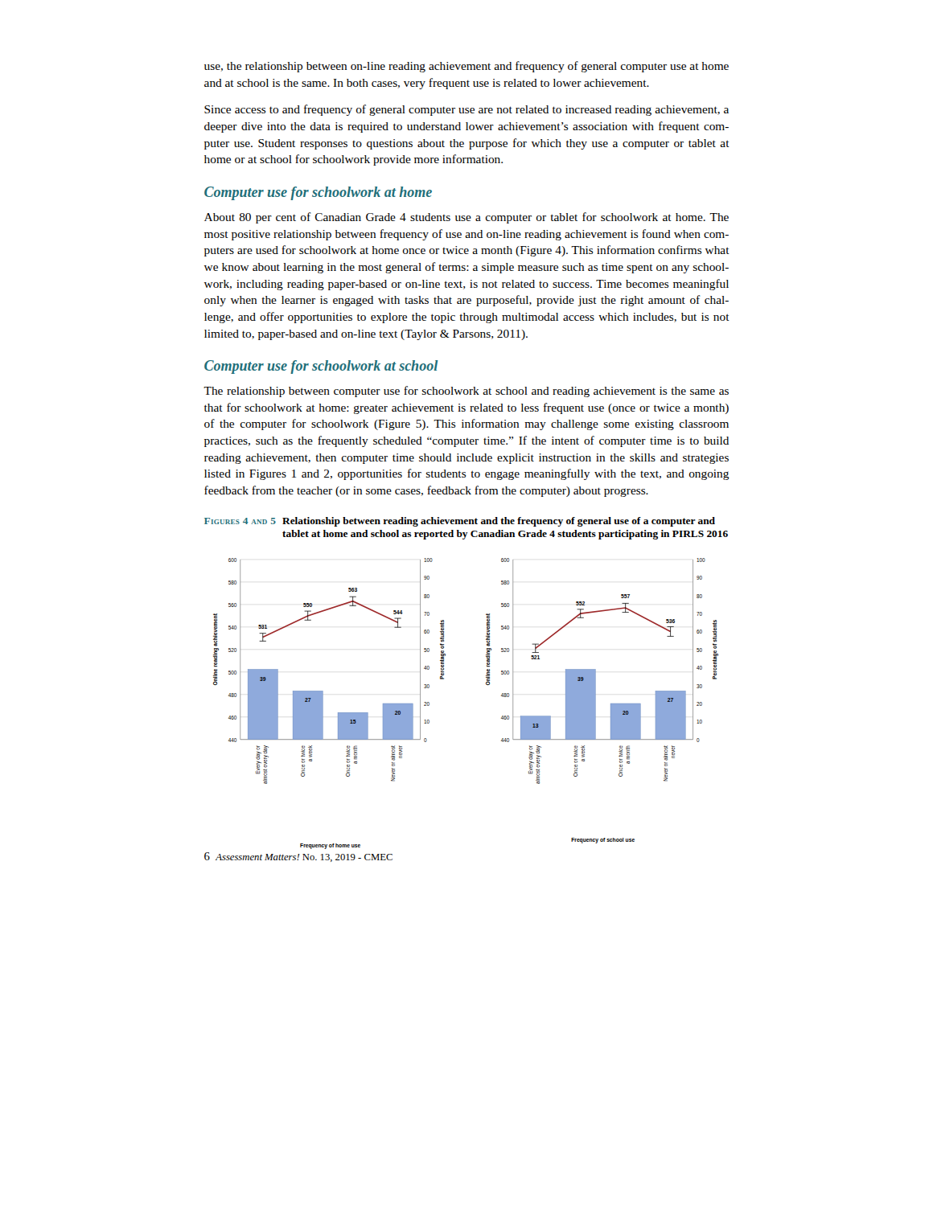use, the relationship between on-line reading achievement and frequency of general computer use at home and at school is the same. In both cases, very frequent use is related to lower achievement.
Since access to and frequency of general computer use are not related to increased reading achievement, a deeper dive into the data is required to understand lower achievement’s association with frequent computer use. Student responses to questions about the purpose for which they use a computer or tablet at home or at school for schoolwork provide more information.
Computer use for schoolwork at home
About 80 per cent of Canadian Grade 4 students use a computer or tablet for schoolwork at home. The most positive relationship between frequency of use and on-line reading achievement is found when computers are used for schoolwork at home once or twice a month (Figure 4). This information confirms what we know about learning in the most general of terms: a simple measure such as time spent on any schoolwork, including reading paper-based or on-line text, is not related to success. Time becomes meaningful only when the learner is engaged with tasks that are purposeful, provide just the right amount of challenge, and offer opportunities to explore the topic through multimodal access which includes, but is not limited to, paper-based and on-line text (Taylor & Parsons, 2011).
Computer use for schoolwork at school
The relationship between computer use for schoolwork at school and reading achievement is the same as that for schoolwork at home: greater achievement is related to less frequent use (once or twice a month) of the computer for schoolwork (Figure 5). This information may challenge some existing classroom practices, such as the frequently scheduled “computer time.” If the intent of computer time is to build reading achievement, then computer time should include explicit instruction in the skills and strategies listed in Figures 1 and 2, opportunities for students to engage meaningfully with the text, and ongoing feedback from the teacher (or in some cases, feedback from the computer) about progress.
Figures 4 and 5 Relationship between reading achievement and the frequency of general use of a computer and tablet at home and school as reported by Canadian Grade 4 students participating in PIRLS 2016
600 580 560 540 520 500 480 460 440 100 90 80 70 60 50 40 30 20 10 0 Online reading achievement Percentage of students 39 27 15 20 531 550 563 544 Every day or almost every day Once or twice a week Once or twice a month Never or almost never Frequency of home use
600 580 560 540 520 500 480 460 440 100 90 80 70 60 50 40 30 20 10 0 Online reading achievement Percentage of students 13 39 20 27 521 552 557 536 Every day or almost every day Once or twice a week Once or twice a month Never or almost never Frequency of school use
6 Assessment Matters! No. 13, 2019 - CMEC